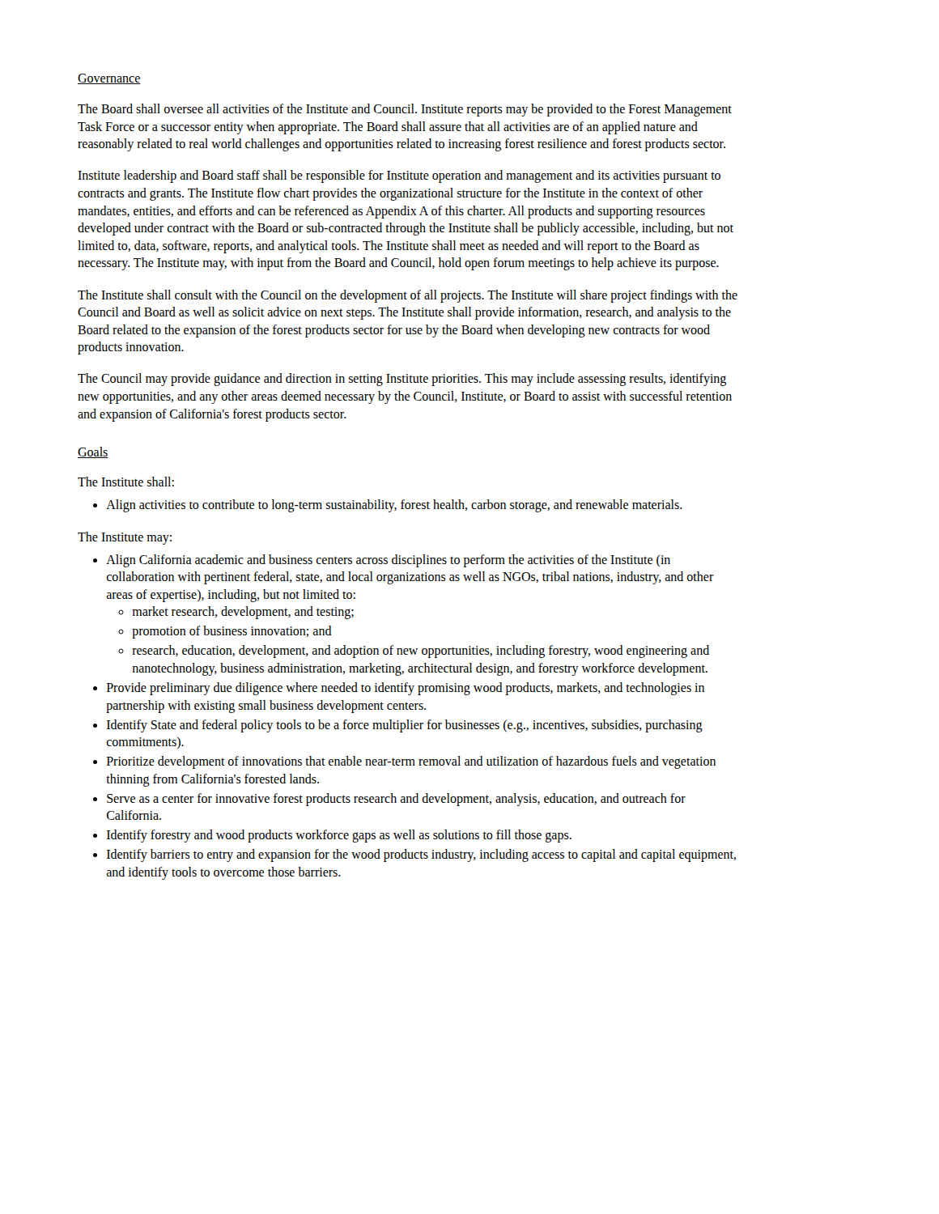Governance
The Board shall oversee all activities of the Institute and Council. Institute reports may be provided to the Forest Management Task Force or a successor entity when appropriate. The Board shall assure that all activities are of an applied nature and reasonably related to real world challenges and opportunities related to increasing forest resilience and forest products sector.
Institute leadership and Board staff shall be responsible for Institute operation and management and its activities pursuant to contracts and grants. The Institute flow chart provides the organizational structure for the Institute in the context of other mandates, entities, and efforts and can be referenced as Appendix A of this charter. All products and supporting resources developed under contract with the Board or sub-contracted through the Institute shall be publicly accessible, including, but not limited to, data, software, reports, and analytical tools. The Institute shall meet as needed and will report to the Board as necessary. The Institute may, with input from the Board and Council, hold open forum meetings to help achieve its purpose.
The Institute shall consult with the Council on the development of all projects. The Institute will share project findings with the Council and Board as well as solicit advice on next steps. The Institute shall provide information, research, and analysis to the Board related to the expansion of the forest products sector for use by the Board when developing new contracts for wood products innovation.
The Council may provide guidance and direction in setting Institute priorities. This may include assessing results, identifying new opportunities, and any other areas deemed necessary by the Council, Institute, or Board to assist with successful retention and expansion of California's forest products sector.
Goals
The Institute shall:
Align activities to contribute to long-term sustainability, forest health, carbon storage, and renewable materials.
The Institute may:
Align California academic and business centers across disciplines to perform the activities of the Institute (in collaboration with pertinent federal, state, and local organizations as well as NGOs, tribal nations, industry, and other areas of expertise), including, but not limited to:
market research, development, and testing;
promotion of business innovation; and
research, education, development, and adoption of new opportunities, including forestry, wood engineering and nanotechnology, business administration, marketing, architectural design, and forestry workforce development.
Provide preliminary due diligence where needed to identify promising wood products, markets, and technologies in partnership with existing small business development centers.
Identify State and federal policy tools to be a force multiplier for businesses (e.g., incentives, subsidies, purchasing commitments).
Prioritize development of innovations that enable near-term removal and utilization of hazardous fuels and vegetation thinning from California's forested lands.
Serve as a center for innovative forest products research and development, analysis, education, and outreach for California.
Identify forestry and wood products workforce gaps as well as solutions to fill those gaps.
Identify barriers to entry and expansion for the wood products industry, including access to capital and capital equipment, and identify tools to overcome those barriers.